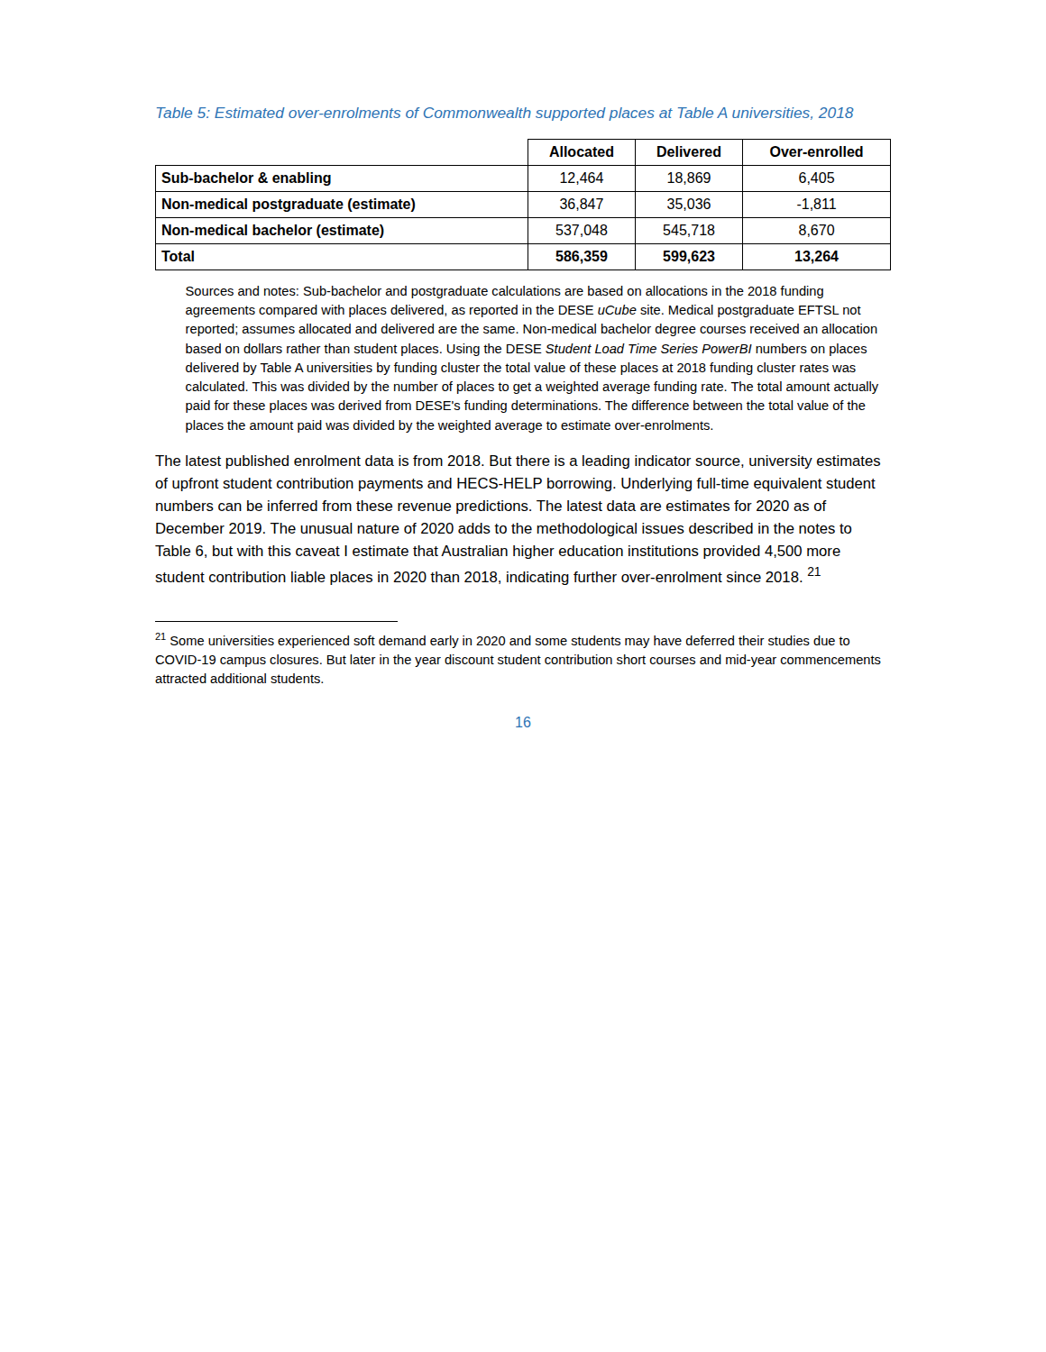Table 5: Estimated over-enrolments of Commonwealth supported places at Table A universities, 2018
| | Allocated | Delivered | Over-enrolled |
| --- | --- | --- | --- |
| Sub-bachelor & enabling | 12,464 | 18,869 | 6,405 |
| Non-medical postgraduate (estimate) | 36,847 | 35,036 | -1,811 |
| Non-medical bachelor (estimate) | 537,048 | 545,718 | 8,670 |
| Total | 586,359 | 599,623 | 13,264 |
Sources and notes: Sub-bachelor and postgraduate calculations are based on allocations in the 2018 funding agreements compared with places delivered, as reported in the DESE uCube site. Medical postgraduate EFTSL not reported; assumes allocated and delivered are the same. Non-medical bachelor degree courses received an allocation based on dollars rather than student places. Using the DESE Student Load Time Series PowerBI numbers on places delivered by Table A universities by funding cluster the total value of these places at 2018 funding cluster rates was calculated. This was divided by the number of places to get a weighted average funding rate. The total amount actually paid for these places was derived from DESE's funding determinations. The difference between the total value of the places the amount paid was divided by the weighted average to estimate over-enrolments.
The latest published enrolment data is from 2018. But there is a leading indicator source, university estimates of upfront student contribution payments and HECS-HELP borrowing. Underlying full-time equivalent student numbers can be inferred from these revenue predictions. The latest data are estimates for 2020 as of December 2019. The unusual nature of 2020 adds to the methodological issues described in the notes to Table 6, but with this caveat I estimate that Australian higher education institutions provided 4,500 more student contribution liable places in 2020 than 2018, indicating further over-enrolment since 2018. 21
21 Some universities experienced soft demand early in 2020 and some students may have deferred their studies due to COVID-19 campus closures. But later in the year discount student contribution short courses and mid-year commencements attracted additional students.
16